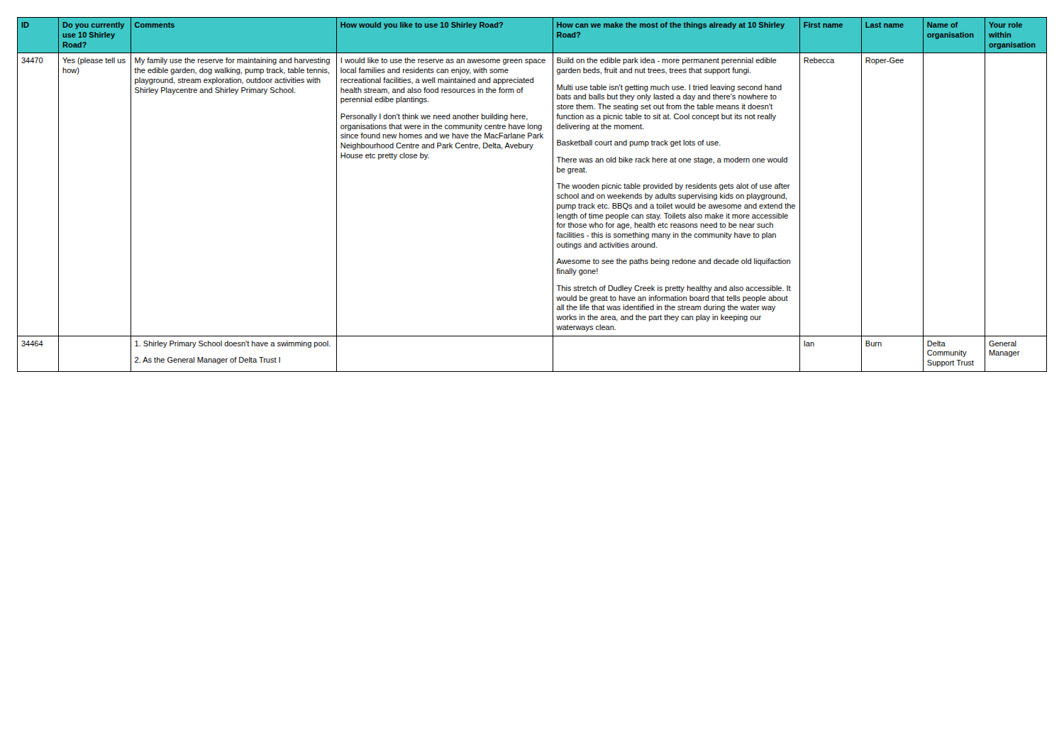| ID | Do you currently use 10 Shirley Road? | Comments | How would you like to use 10 Shirley Road? | How can we make the most of the things already at 10 Shirley Road? | First name | Last name | Name of organisation | Your role within organisation |
| --- | --- | --- | --- | --- | --- | --- | --- | --- |
| 34470 | Yes (please tell us how) | My family use the reserve for maintaining and harvesting the edible garden, dog walking, pump track, table tennis, playground, stream exploration, outdoor activities with Shirley Playcentre and Shirley Primary School. | I would like to use the reserve as an awesome green space local families and residents can enjoy, with some recreational facilities, a well maintained and appreciated health stream, and also food resources in the form of perennial edibe plantings. Personally I don't think we need another building here, organisations that were in the community centre have long since found new homes and we have the MacFarlane Park Neighbourhood Centre and Park Centre, Delta, Avebury House etc pretty close by. | Build on the edible park idea - more permanent perennial edible garden beds, fruit and nut trees, trees that support fungi. Multi use table isn't getting much use. I tried leaving second hand bats and balls but they only lasted a day and there's nowhere to store them. The seating set out from the table means it doesn't function as a picnic table to sit at. Cool concept but its not really delivering at the moment. Basketball court and pump track get lots of use. There was an old bike rack here at one stage, a modern one would be great. The wooden picnic table provided by residents gets alot of use after school and on weekends by adults supervising kids on playground, pump track etc. BBQs and a toilet would be awesome and extend the length of time people can stay. Toilets also make it more accessible for those who for age, health etc reasons need to be near such facilities - this is something many in the community have to plan outings and activities around. Awesome to see the paths being redone and decade old liquifaction finally gone! This stretch of Dudley Creek is pretty healthy and also accessible. It would be great to have an information board that tells people about all the life that was identified in the stream during the water way works in the area, and the part they can play in keeping our waterways clean. | Rebecca | Roper-Gee | | |
| 34464 | | 1. Shirley Primary School doesn't have a swimming pool. 2. As the General Manager of Delta Trust I | | | Ian | Burn | Delta Community Support Trust | General Manager |